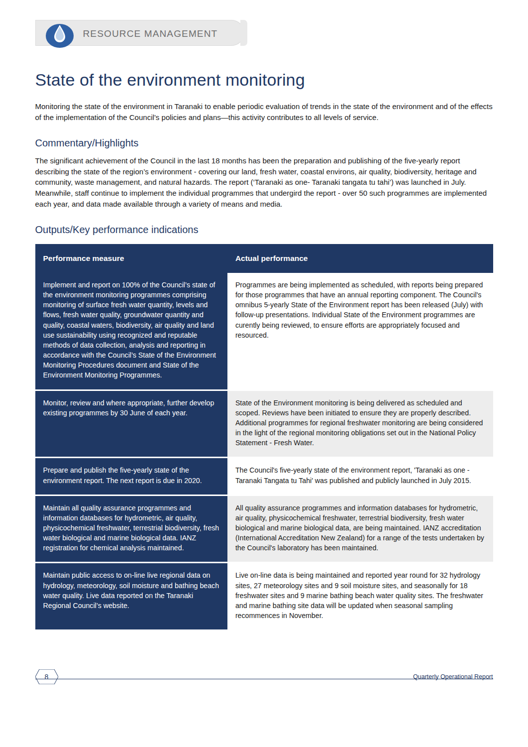Resource Management
State of the environment monitoring
Monitoring the state of the environment in Taranaki to enable periodic evaluation of trends in the state of the environment and of the effects of the implementation of the Council’s policies and plans—this activity contributes to all levels of service.
Commentary/Highlights
The significant achievement of the Council in the last 18 months has been the preparation and publishing of the five-yearly report describing the state of the region’s environment - covering our land, fresh water, coastal environs, air quality, biodiversity, heritage and community, waste management, and natural hazards. The report (‘Taranaki as one- Taranaki tangata tu tahi’) was launched in July. Meanwhile, staff continue to implement the individual programmes that undergird the report - over 50 such programmes are implemented each year, and data made available through a variety of means and media.
Outputs/Key performance indications
| Performance measure | Actual performance |
| --- | --- |
| Implement and report on 100% of the Council’s state of the environment monitoring programmes comprising monitoring of surface fresh water quantity, levels and flows, fresh water quality, groundwater quantity and quality, coastal waters, biodiversity, air quality and land use sustainability using recognized and reputable methods of data collection, analysis and reporting in accordance with the Council’s State of the Environment Monitoring Procedures document and State of the Environment Monitoring Programmes. | Programmes are being implemented as scheduled, with reports being prepared for those programmes that have an annual reporting component. The Council's omnibus 5-yearly State of the Environment report has been released (July) with follow-up presentations. Individual State of the Environment programmes are curently being reviewed, to ensure efforts are appropriately focused and resourced. |
| Monitor, review and where appropriate, further develop existing programmes by 30 June of each year. | State of the Environment monitoring is being delivered as scheduled and scoped. Reviews have been initiated to ensure they are properly described. Additional programmes for regional freshwater monitoring are being considered in the light of the regional monitoring obligations set out in the National Policy Statement - Fresh Water. |
| Prepare and publish the five-yearly state of the environment report. The next report is due in 2020. | The Council's five-yearly state of the environment report, 'Taranaki as one - Taranaki Tangata tu Tahi' was published and publicly launched in July 2015. |
| Maintain all quality assurance programmes and information databases for hydrometric, air quality, physicochemical freshwater, terrestrial biodiversity, fresh water biological and marine biological data. IANZ registration for chemical analysis maintained. | All quality assurance programmes and information databases for hydrometric, air quality, physicochemical freshwater, terrestrial biodiversity, fresh water biological and marine biological data, are being maintained. IANZ accreditation (International Accreditation New Zealand) for a range of the tests undertaken by the Council's laboratory has been maintained. |
| Maintain public access to on-line live regional data on hydrology, meteorology, soil moisture and bathing beach water quality. Live data reported on the Taranaki Regional Council’s website. | Live on-line data is being maintained and reported year round for 32 hydrology sites, 27 meteorology sites and 9 soil moisture sites, and seasonally for 18 freshwater sites and 9 marine bathing beach water quality sites. The freshwater and marine bathing site data will be updated when seasonal sampling recommences in November. |
8
Quarterly Operational Report